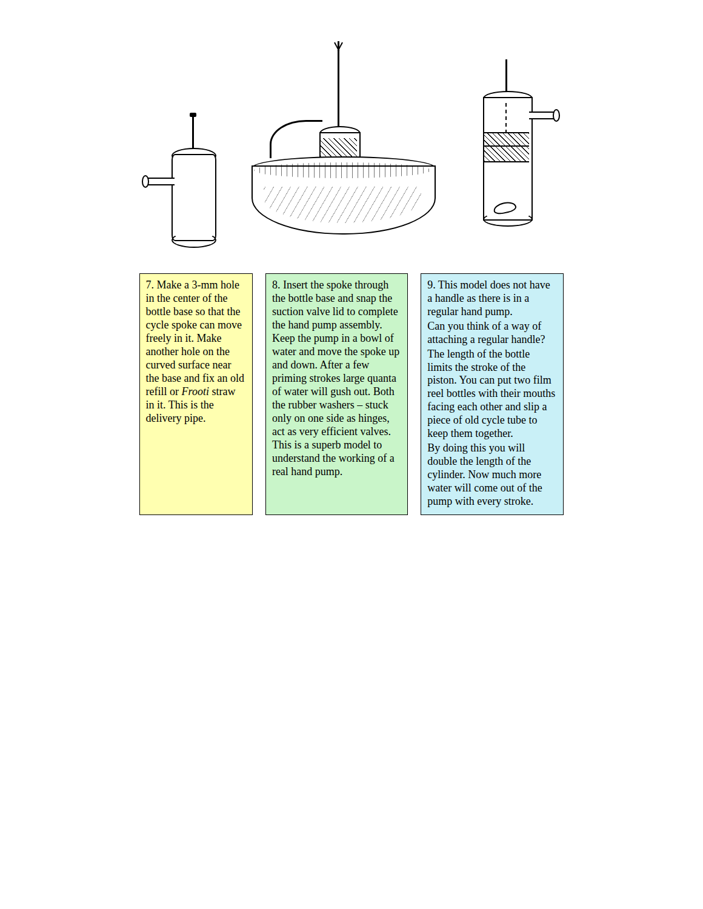7. Make a 3-mm hole in the center of the bottle base so that the cycle spoke can move freely in it. Make another hole on the curved surface near the base and fix an old refill or Frooti straw in it. This is the delivery pipe.
8. Insert the spoke through the bottle base and snap the suction valve lid to complete the hand pump assembly. Keep the pump in a bowl of water and move the spoke up and down. After a few priming strokes large quanta of water will gush out. Both the rubber washers – stuck only on one side as hinges, act as very efficient valves. This is a superb model to understand the working of a real hand pump.
9. This model does not have a handle as there is in a regular hand pump.
Can you think of a way of attaching a regular handle?
The length of the bottle limits the stroke of the piston. You can put two film reel bottles with their mouths facing each other and slip a piece of old cycle tube to keep them together.
By doing this you will double the length of the cylinder. Now much more water will come out of the pump with every stroke.